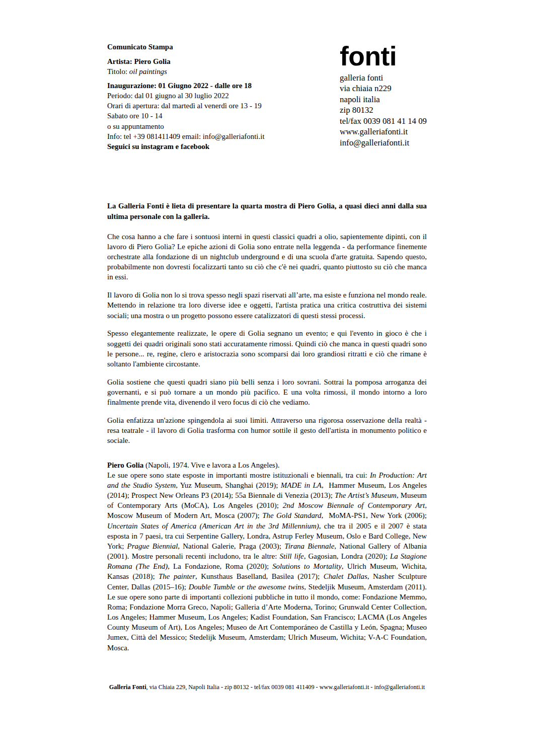Comunicato Stampa
Artista: Piero Golia
Titolo: oil paintings
Inaugurazione: 01 Giugno 2022 - dalle ore 18
Periodo: dal 01 giugno al 30 luglio 2022
Orari di apertura: dal martedì al venerdì ore 13 - 19
Sabato ore 10 - 14
o su appuntamento
Info: tel +39 081411409 email: info@galleriafonti.it
Seguici su instagram e facebook
fonti
galleria fonti
via chiaia n229
napoli italia
zip 80132
tel/fax 0039 081 41 14 09
www.galleriafonti.it
info@galleriafonti.it
La Galleria Fonti è lieta di presentare la quarta mostra di Piero Golia, a quasi dieci anni dalla sua ultima personale con la galleria.
Che cosa hanno a che fare i sontuosi interni in questi classici quadri a olio, sapientemente dipinti, con il lavoro di Piero Golia? Le epiche azioni di Golia sono entrate nella leggenda - da performance finemente orchestrate alla fondazione di un nightclub underground e di una scuola d'arte gratuita. Sapendo questo, probabilmente non dovresti focalizzarti tanto su ciò che c'è nei quadri, quanto piuttosto su ciò che manca in essi.
Il lavoro di Golia non lo si trova spesso negli spazi riservati all’arte, ma esiste e funziona nel mondo reale. Mettendo in relazione tra loro diverse idee e oggetti, l'artista pratica una critica costruttiva dei sistemi sociali; una mostra o un progetto possono essere catalizzatori di questi stessi processi.
Spesso elegantemente realizzate, le opere di Golia segnano un evento; e qui l'evento in gioco è che i soggetti dei quadri originali sono stati accuratamente rimossi. Quindi ciò che manca in questi quadri sono le persone... re, regine, clero e aristocrazia sono scomparsi dai loro grandiosi ritratti e ciò che rimane è soltanto l'ambiente circostante.
Golia sostiene che questi quadri siano più belli senza i loro sovrani. Sottrai la pomposa arroganza dei governanti, e si può tornare a un mondo più pacifico. E una volta rimossi, il mondo intorno a loro finalmente prende vita, divenendo il vero focus di ciò che vediamo.
Golia enfatizza un'azione spingendola ai suoi limiti. Attraverso una rigorosa osservazione della realtà - resa teatrale - il lavoro di Golia trasforma con humor sottile il gesto dell'artista in monumento politico e sociale.
Piero Golia (Napoli, 1974. Vive e lavora a Los Angeles).
Le sue opere sono state esposte in importanti mostre istituzionali e biennali, tra cui: In Production: Art and the Studio System, Yuz Museum, Shanghai (2019); MADE in LA, Hammer Museum, Los Angeles (2014); Prospect New Orleans P3 (2014); 55a Biennale di Venezia (2013); The Artist’s Museum, Museum of Contemporary Arts (MoCA), Los Angeles (2010); 2nd Moscow Biennale of Contemporary Art, Moscow Museum of Modern Art, Mosca (2007); The Gold Standard, MoMA-PS1, New York (2006); Uncertain States of America (American Art in the 3rd Millennium), che tra il 2005 e il 2007 è stata esposta in 7 paesi, tra cui Serpentine Gallery, Londra, Astrup Ferley Museum, Oslo e Bard College, New York; Prague Biennial, National Galerie, Praga (2003); Tirana Biennale, National Gallery of Albania (2001). Mostre personali recenti includono, tra le altre: Still life, Gagosian, Londra (2020); La Stagione Romana (The End), La Fondazione, Roma (2020); Solutions to Mortality, Ulrich Museum, Wichita, Kansas (2018); The painter, Kunsthaus Baselland, Basilea (2017); Chalet Dallas, Nasher Sculpture Center, Dallas (2015–16); Double Tumble or the awesome twins, Stedeljik Museum, Amsterdam (2011). Le sue opere sono parte di importanti collezioni pubbliche in tutto il mondo, come: Fondazione Memmo, Roma; Fondazione Morra Greco, Napoli; Galleria d’Arte Moderna, Torino; Grunwald Center Collection, Los Angeles; Hammer Museum, Los Angeles; Kadist Foundation, San Francisco; LACMA (Los Angeles County Museum of Art), Los Angeles; Museo de Art Contemporáneo de Castilla y León, Spagna; Museo Jumex, Città del Messico; Stedelijk Museum, Amsterdam; Ulrich Museum, Wichita; V-A-C Foundation, Mosca.
Galleria Fonti, via Chiaia 229, Napoli Italia - zip 80132 - tel/fax 0039 081 411409 - www.galleriafonti.it - info@galleriafonti.it